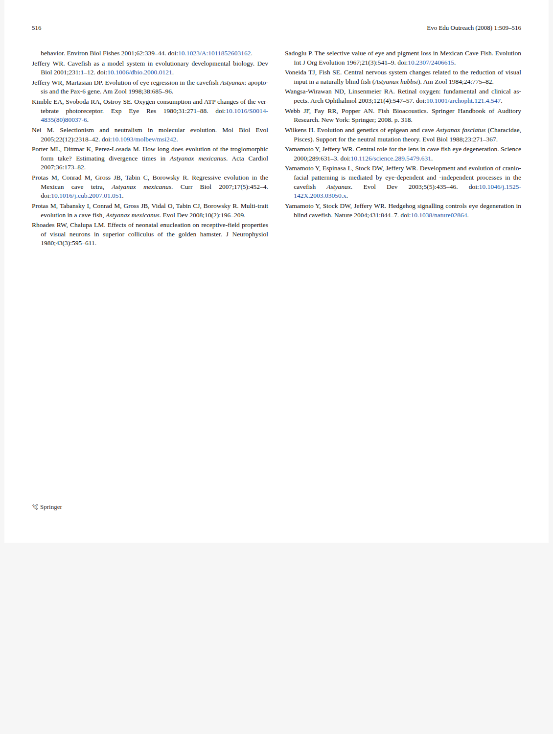516 Evo Edu Outreach (2008) 1:509–516
behavior. Environ Biol Fishes 2001;62:339–44. doi:10.1023/A:1011852603162.
Jeffery WR. Cavefish as a model system in evolutionary developmental biology. Dev Biol 2001;231:1–12. doi:10.1006/dbio.2000.0121.
Jeffery WR, Martasian DP. Evolution of eye regression in the cavefish Astyanax: apoptosis and the Pax-6 gene. Am Zool 1998;38:685–96.
Kimble EA, Svoboda RA, Ostroy SE. Oxygen consumption and ATP changes of the vertebrate photoreceptor. Exp Eye Res 1980;31:271–88. doi:10.1016/S0014-4835(80)80037-6.
Nei M. Selectionism and neutralism in molecular evolution. Mol Biol Evol 2005;22(12):2318–42. doi:10.1093/molbev/msi242.
Porter ML, Dittmar K, Perez-Losada M. How long does evolution of the troglomorphic form take? Estimating divergence times in Astyanax mexicanus. Acta Cardiol 2007;36:173–82.
Protas M, Conrad M, Gross JB, Tabin C, Borowsky R. Regressive evolution in the Mexican cave tetra, Astyanax mexicanus. Curr Biol 2007;17(5):452–4. doi:10.1016/j.cub.2007.01.051.
Protas M, Tabansky I, Conrad M, Gross JB, Vidal O, Tabin CJ, Borowsky R. Multi-trait evolution in a cave fish, Astyanax mexicanus. Evol Dev 2008;10(2):196–209.
Rhoades RW, Chalupa LM. Effects of neonatal enucleation on receptive-field properties of visual neurons in superior colliculus of the golden hamster. J Neurophysiol 1980;43(3):595–611.
Sadoglu P. The selective value of eye and pigment loss in Mexican Cave Fish. Evolution Int J Org Evolution 1967;21(3):541–9. doi:10.2307/2406615.
Voneida TJ, Fish SE. Central nervous system changes related to the reduction of visual input in a naturally blind fish (Astyanax hubbsi). Am Zool 1984;24:775–82.
Wangsa-Wirawan ND, Linsenmeier RA. Retinal oxygen: fundamental and clinical aspects. Arch Ophthalmol 2003;121(4):547–57. doi:10.1001/archopht.121.4.547.
Webb JF, Fay RR, Popper AN. Fish Bioacoustics. Springer Handbook of Auditory Research. New York: Springer; 2008. p. 318.
Wilkens H. Evolution and genetics of epigean and cave Astyanax fasciatus (Characidae, Pisces). Support for the neutral mutation theory. Evol Biol 1988;23:271–367.
Yamamoto Y, Jeffery WR. Central role for the lens in cave fish eye degeneration. Science 2000;289:631–3. doi:10.1126/science.289.5479.631.
Yamamoto Y, Espinasa L, Stock DW, Jeffery WR. Development and evolution of craniofacial patterning is mediated by eye-dependent and -independent processes in the cavefish Astyanax. Evol Dev 2003;5(5):435–46. doi:10.1046/j.1525-142X.2003.03050.x.
Yamamoto Y, Stock DW, Jeffery WR. Hedgehog signalling controls eye degeneration in blind cavefish. Nature 2004;431:844–7. doi:10.1038/nature02864.
🕊Springer